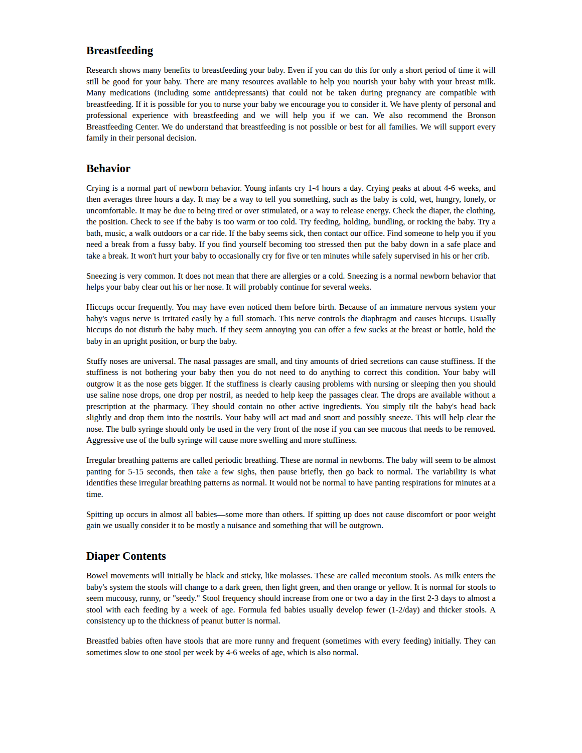Breastfeeding
Research shows many benefits to breastfeeding your baby. Even if you can do this for only a short period of time it will still be good for your baby. There are many resources available to help you nourish your baby with your breast milk. Many medications (including some antidepressants) that could not be taken during pregnancy are compatible with breastfeeding. If it is possible for you to nurse your baby we encourage you to consider it. We have plenty of personal and professional experience with breastfeeding and we will help you if we can. We also recommend the Bronson Breastfeeding Center. We do understand that breastfeeding is not possible or best for all families. We will support every family in their personal decision.
Behavior
Crying is a normal part of newborn behavior. Young infants cry 1-4 hours a day. Crying peaks at about 4-6 weeks, and then averages three hours a day. It may be a way to tell you something, such as the baby is cold, wet, hungry, lonely, or uncomfortable. It may be due to being tired or over stimulated, or a way to release energy. Check the diaper, the clothing, the position. Check to see if the baby is too warm or too cold. Try feeding, holding, bundling, or rocking the baby. Try a bath, music, a walk outdoors or a car ride. If the baby seems sick, then contact our office. Find someone to help you if you need a break from a fussy baby. If you find yourself becoming too stressed then put the baby down in a safe place and take a break. It won't hurt your baby to occasionally cry for five or ten minutes while safely supervised in his or her crib.
Sneezing is very common. It does not mean that there are allergies or a cold. Sneezing is a normal newborn behavior that helps your baby clear out his or her nose. It will probably continue for several weeks.
Hiccups occur frequently. You may have even noticed them before birth. Because of an immature nervous system your baby's vagus nerve is irritated easily by a full stomach. This nerve controls the diaphragm and causes hiccups. Usually hiccups do not disturb the baby much. If they seem annoying you can offer a few sucks at the breast or bottle, hold the baby in an upright position, or burp the baby.
Stuffy noses are universal. The nasal passages are small, and tiny amounts of dried secretions can cause stuffiness. If the stuffiness is not bothering your baby then you do not need to do anything to correct this condition. Your baby will outgrow it as the nose gets bigger. If the stuffiness is clearly causing problems with nursing or sleeping then you should use saline nose drops, one drop per nostril, as needed to help keep the passages clear. The drops are available without a prescription at the pharmacy. They should contain no other active ingredients. You simply tilt the baby's head back slightly and drop them into the nostrils. Your baby will act mad and snort and possibly sneeze. This will help clear the nose. The bulb syringe should only be used in the very front of the nose if you can see mucous that needs to be removed. Aggressive use of the bulb syringe will cause more swelling and more stuffiness.
Irregular breathing patterns are called periodic breathing. These are normal in newborns. The baby will seem to be almost panting for 5-15 seconds, then take a few sighs, then pause briefly, then go back to normal. The variability is what identifies these irregular breathing patterns as normal. It would not be normal to have panting respirations for minutes at a time.
Spitting up occurs in almost all babies—some more than others. If spitting up does not cause discomfort or poor weight gain we usually consider it to be mostly a nuisance and something that will be outgrown.
Diaper Contents
Bowel movements will initially be black and sticky, like molasses. These are called meconium stools. As milk enters the baby's system the stools will change to a dark green, then light green, and then orange or yellow. It is normal for stools to seem mucousy, runny, or "seedy." Stool frequency should increase from one or two a day in the first 2-3 days to almost a stool with each feeding by a week of age. Formula fed babies usually develop fewer (1-2/day) and thicker stools. A consistency up to the thickness of peanut butter is normal.
Breastfed babies often have stools that are more runny and frequent (sometimes with every feeding) initially. They can sometimes slow to one stool per week by 4-6 weeks of age, which is also normal.